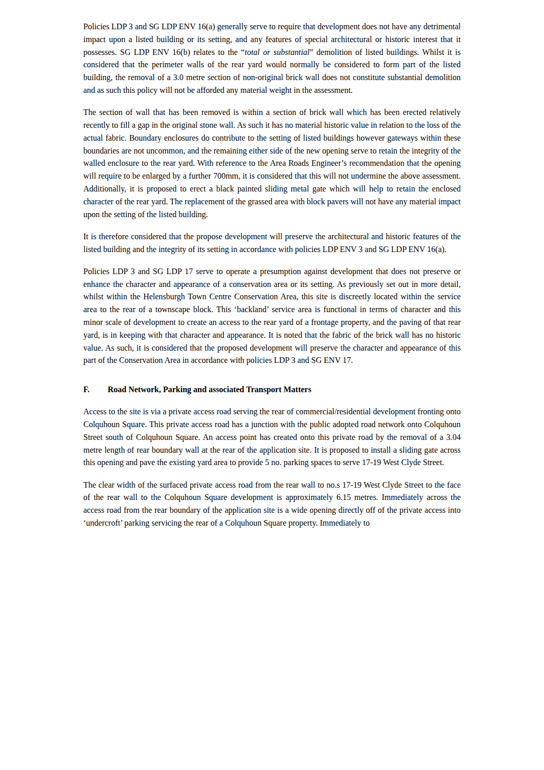Policies LDP 3 and SG LDP ENV 16(a) generally serve to require that development does not have any detrimental impact upon a listed building or its setting, and any features of special architectural or historic interest that it possesses. SG LDP ENV 16(b) relates to the “total or substantial” demolition of listed buildings. Whilst it is considered that the perimeter walls of the rear yard would normally be considered to form part of the listed building, the removal of a 3.0 metre section of non-original brick wall does not constitute substantial demolition and as such this policy will not be afforded any material weight in the assessment.
The section of wall that has been removed is within a section of brick wall which has been erected relatively recently to fill a gap in the original stone wall. As such it has no material historic value in relation to the loss of the actual fabric. Boundary enclosures do contribute to the setting of listed buildings however gateways within these boundaries are not uncommon, and the remaining either side of the new opening serve to retain the integrity of the walled enclosure to the rear yard. With reference to the Area Roads Engineer’s recommendation that the opening will require to be enlarged by a further 700mm, it is considered that this will not undermine the above assessment. Additionally, it is proposed to erect a black painted sliding metal gate which will help to retain the enclosed character of the rear yard. The replacement of the grassed area with block pavers will not have any material impact upon the setting of the listed building.
It is therefore considered that the propose development will preserve the architectural and historic features of the listed building and the integrity of its setting in accordance with policies LDP ENV 3 and SG LDP ENV 16(a).
Policies LDP 3 and SG LDP 17 serve to operate a presumption against development that does not preserve or enhance the character and appearance of a conservation area or its setting. As previously set out in more detail, whilst within the Helensburgh Town Centre Conservation Area, this site is discreetly located within the service area to the rear of a townscape block. This ‘backland’ service area is functional in terms of character and this minor scale of development to create an access to the rear yard of a frontage property, and the paving of that rear yard, is in keeping with that character and appearance. It is noted that the fabric of the brick wall has no historic value. As such, it is considered that the proposed development will preserve the character and appearance of this part of the Conservation Area in accordance with policies LDP 3 and SG ENV 17.
F. Road Network, Parking and associated Transport Matters
Access to the site is via a private access road serving the rear of commercial/residential development fronting onto Colquhoun Square. This private access road has a junction with the public adopted road network onto Colquhoun Street south of Colquhoun Square. An access point has created onto this private road by the removal of a 3.04 metre length of rear boundary wall at the rear of the application site. It is proposed to install a sliding gate across this opening and pave the existing yard area to provide 5 no. parking spaces to serve 17-19 West Clyde Street.
The clear width of the surfaced private access road from the rear wall to no.s 17-19 West Clyde Street to the face of the rear wall to the Colquhoun Square development is approximately 6.15 metres. Immediately across the access road from the rear boundary of the application site is a wide opening directly off of the private access into ‘undercroft’ parking servicing the rear of a Colquhoun Square property. Immediately to